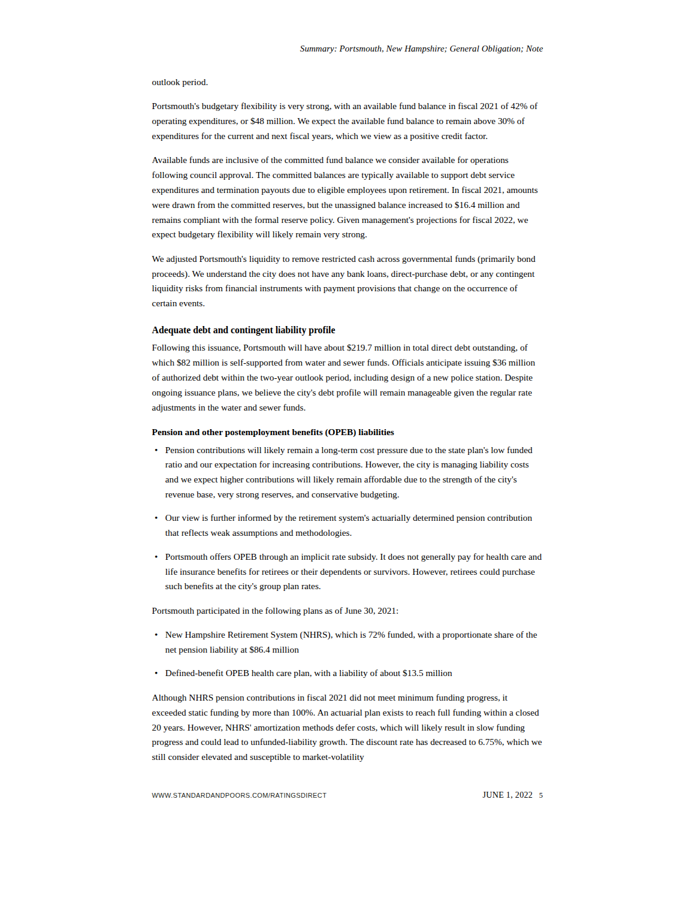Summary: Portsmouth, New Hampshire; General Obligation; Note
outlook period.
Portsmouth's budgetary flexibility is very strong, with an available fund balance in fiscal 2021 of 42% of operating expenditures, or $48 million. We expect the available fund balance to remain above 30% of expenditures for the current and next fiscal years, which we view as a positive credit factor.
Available funds are inclusive of the committed fund balance we consider available for operations following council approval. The committed balances are typically available to support debt service expenditures and termination payouts due to eligible employees upon retirement. In fiscal 2021, amounts were drawn from the committed reserves, but the unassigned balance increased to $16.4 million and remains compliant with the formal reserve policy. Given management's projections for fiscal 2022, we expect budgetary flexibility will likely remain very strong.
We adjusted Portsmouth's liquidity to remove restricted cash across governmental funds (primarily bond proceeds). We understand the city does not have any bank loans, direct-purchase debt, or any contingent liquidity risks from financial instruments with payment provisions that change on the occurrence of certain events.
Adequate debt and contingent liability profile
Following this issuance, Portsmouth will have about $219.7 million in total direct debt outstanding, of which $82 million is self-supported from water and sewer funds. Officials anticipate issuing $36 million of authorized debt within the two-year outlook period, including design of a new police station. Despite ongoing issuance plans, we believe the city's debt profile will remain manageable given the regular rate adjustments in the water and sewer funds.
Pension and other postemployment benefits (OPEB) liabilities
Pension contributions will likely remain a long-term cost pressure due to the state plan's low funded ratio and our expectation for increasing contributions. However, the city is managing liability costs and we expect higher contributions will likely remain affordable due to the strength of the city's revenue base, very strong reserves, and conservative budgeting.
Our view is further informed by the retirement system's actuarially determined pension contribution that reflects weak assumptions and methodologies.
Portsmouth offers OPEB through an implicit rate subsidy. It does not generally pay for health care and life insurance benefits for retirees or their dependents or survivors. However, retirees could purchase such benefits at the city's group plan rates.
Portsmouth participated in the following plans as of June 30, 2021:
New Hampshire Retirement System (NHRS), which is 72% funded, with a proportionate share of the net pension liability at $86.4 million
Defined-benefit OPEB health care plan, with a liability of about $13.5 million
Although NHRS pension contributions in fiscal 2021 did not meet minimum funding progress, it exceeded static funding by more than 100%. An actuarial plan exists to reach full funding within a closed 20 years. However, NHRS' amortization methods defer costs, which will likely result in slow funding progress and could lead to unfunded-liability growth. The discount rate has decreased to 6.75%, which we still consider elevated and susceptible to market-volatility
WWW.STANDARDANDPOORS.COM/RATINGSDIRECT JUNE 1, 20225